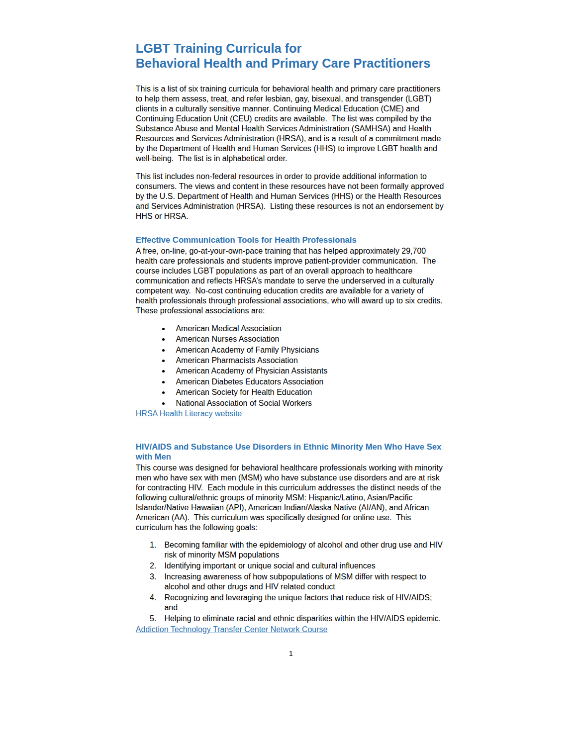LGBT Training Curricula for
Behavioral Health and Primary Care Practitioners
This is a list of six training curricula for behavioral health and primary care practitioners to help them assess, treat, and refer lesbian, gay, bisexual, and transgender (LGBT) clients in a culturally sensitive manner. Continuing Medical Education (CME) and Continuing Education Unit (CEU) credits are available. The list was compiled by the Substance Abuse and Mental Health Services Administration (SAMHSA) and Health Resources and Services Administration (HRSA), and is a result of a commitment made by the Department of Health and Human Services (HHS) to improve LGBT health and well-being. The list is in alphabetical order.
This list includes non-federal resources in order to provide additional information to consumers. The views and content in these resources have not been formally approved by the U.S. Department of Health and Human Services (HHS) or the Health Resources and Services Administration (HRSA). Listing these resources is not an endorsement by HHS or HRSA.
Effective Communication Tools for Health Professionals
A free, on-line, go-at-your-own-pace training that has helped approximately 29,700 health care professionals and students improve patient-provider communication. The course includes LGBT populations as part of an overall approach to healthcare communication and reflects HRSA’s mandate to serve the underserved in a culturally competent way. No-cost continuing education credits are available for a variety of health professionals through professional associations, who will award up to six credits. These professional associations are:
American Medical Association
American Nurses Association
American Academy of Family Physicians
American Pharmacists Association
American Academy of Physician Assistants
American Diabetes Educators Association
American Society for Health Education
National Association of Social Workers
HRSA Health Literacy website
HIV/AIDS and Substance Use Disorders in Ethnic Minority Men Who Have Sex with Men
This course was designed for behavioral healthcare professionals working with minority men who have sex with men (MSM) who have substance use disorders and are at risk for contracting HIV. Each module in this curriculum addresses the distinct needs of the following cultural/ethnic groups of minority MSM: Hispanic/Latino, Asian/Pacific Islander/Native Hawaiian (API), American Indian/Alaska Native (AI/AN), and African American (AA). This curriculum was specifically designed for online use. This curriculum has the following goals:
Becoming familiar with the epidemiology of alcohol and other drug use and HIV risk of minority MSM populations
Identifying important or unique social and cultural influences
Increasing awareness of how subpopulations of MSM differ with respect to alcohol and other drugs and HIV related conduct
Recognizing and leveraging the unique factors that reduce risk of HIV/AIDS; and
Helping to eliminate racial and ethnic disparities within the HIV/AIDS epidemic.
Addiction Technology Transfer Center Network Course
1